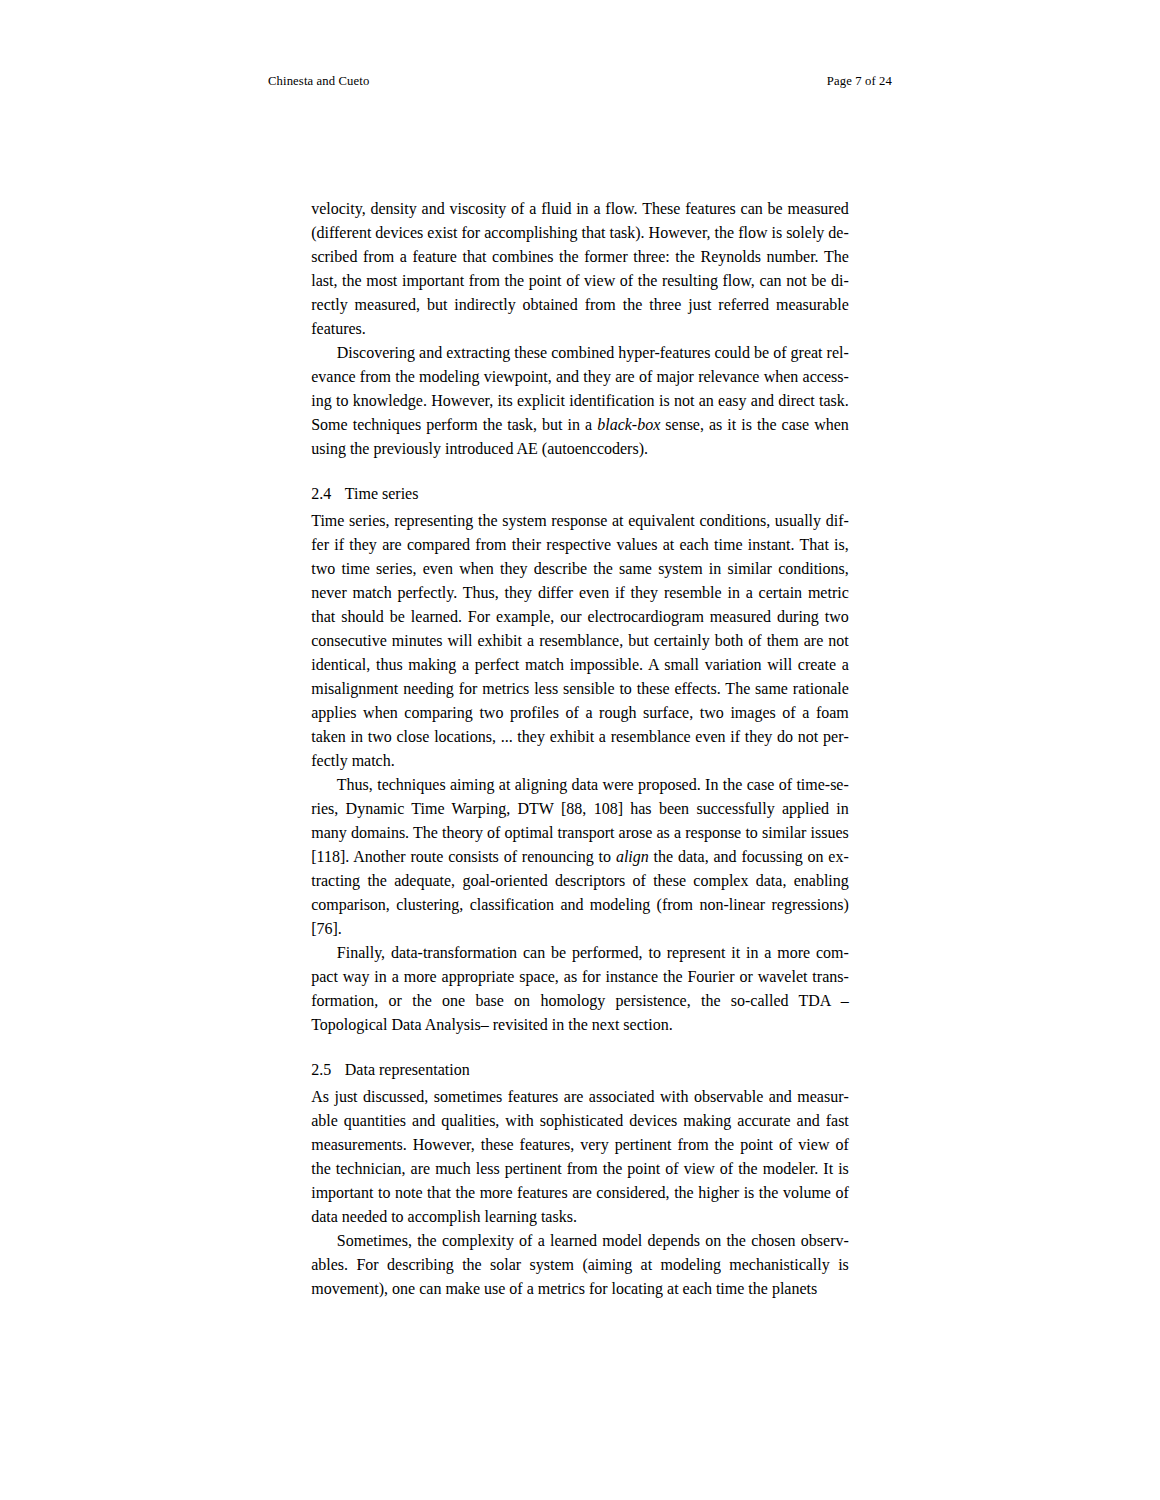Chinesta and Cueto
Page 7 of 24
velocity, density and viscosity of a fluid in a flow. These features can be measured (different devices exist for accomplishing that task). However, the flow is solely described from a feature that combines the former three: the Reynolds number. The last, the most important from the point of view of the resulting flow, can not be directly measured, but indirectly obtained from the three just referred measurable features.
Discovering and extracting these combined hyper-features could be of great relevance from the modeling viewpoint, and they are of major relevance when accessing to knowledge. However, its explicit identification is not an easy and direct task. Some techniques perform the task, but in a black-box sense, as it is the case when using the previously introduced AE (autoenccoders).
2.4 Time series
Time series, representing the system response at equivalent conditions, usually differ if they are compared from their respective values at each time instant. That is, two time series, even when they describe the same system in similar conditions, never match perfectly. Thus, they differ even if they resemble in a certain metric that should be learned. For example, our electrocardiogram measured during two consecutive minutes will exhibit a resemblance, but certainly both of them are not identical, thus making a perfect match impossible. A small variation will create a misalignment needing for metrics less sensible to these effects. The same rationale applies when comparing two profiles of a rough surface, two images of a foam taken in two close locations, ... they exhibit a resemblance even if they do not perfectly match.
Thus, techniques aiming at aligning data were proposed. In the case of time-series, Dynamic Time Warping, DTW [88, 108] has been successfully applied in many domains. The theory of optimal transport arose as a response to similar issues [118]. Another route consists of renouncing to align the data, and focussing on extracting the adequate, goal-oriented descriptors of these complex data, enabling comparison, clustering, classification and modeling (from non-linear regressions) [76].
Finally, data-transformation can be performed, to represent it in a more compact way in a more appropriate space, as for instance the Fourier or wavelet transformation, or the one base on homology persistence, the so-called TDA –Topological Data Analysis– revisited in the next section.
2.5 Data representation
As just discussed, sometimes features are associated with observable and measurable quantities and qualities, with sophisticated devices making accurate and fast measurements. However, these features, very pertinent from the point of view of the technician, are much less pertinent from the point of view of the modeler. It is important to note that the more features are considered, the higher is the volume of data needed to accomplish learning tasks.
Sometimes, the complexity of a learned model depends on the chosen observables. For describing the solar system (aiming at modeling mechanistically is movement), one can make use of a metrics for locating at each time the planets